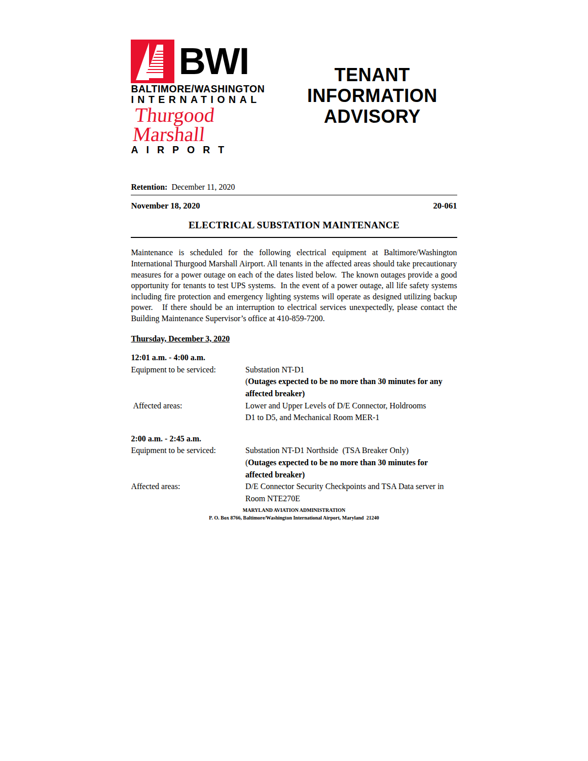BWI
BALTIMORE/WASHINGTON
INTERNATIONAL
Thurgood Marshall
AIRPORT
TENANT
INFORMATION
ADVISORY
Retention: December 11, 2020
November 18, 2020
20-061
Electrical Substation Maintenance
Maintenance is scheduled for the following electrical equipment at Baltimore/Washington International Thurgood Marshall Airport. All tenants in the affected areas should take precautionary measures for a power outage on each of the dates listed below. The known outages provide a good opportunity for tenants to test UPS systems. In the event of a power outage, all life safety systems including fire protection and emergency lighting systems will operate as designed utilizing backup power. If there should be an interruption to electrical services unexpectedly, please contact the Building Maintenance Supervisor’s office at 410-859-7200.
Thursday, December 3, 2020
12:01 a.m. - 4:00 a.m.
| Equipment to be serviced: | Substation NT-D1 |
| | ( Outages expected to be no more than 30 minutes for any |
| | affected breaker) |
| Affected areas: | Lower and Upper Levels of D/E Connector, Holdrooms |
| | D1 to D5, and Mechanical Room MER-1 |
2:00 a.m. - 2:45 a.m.
| Equipment to be serviced: | Substation NT-D1 Northside (TSA Breaker Only) |
| | ( Outages expected to be no more than 30 minutes for |
| | affected breaker) |
| Affected areas: | D/E Connector Security Checkpoints and TSA Data server in |
| | Room NTE270E |
MARYLAND AVIATION ADMINISTRATION
P. O. Box 8766, Baltimore/Washington International Airport, Maryland 21240